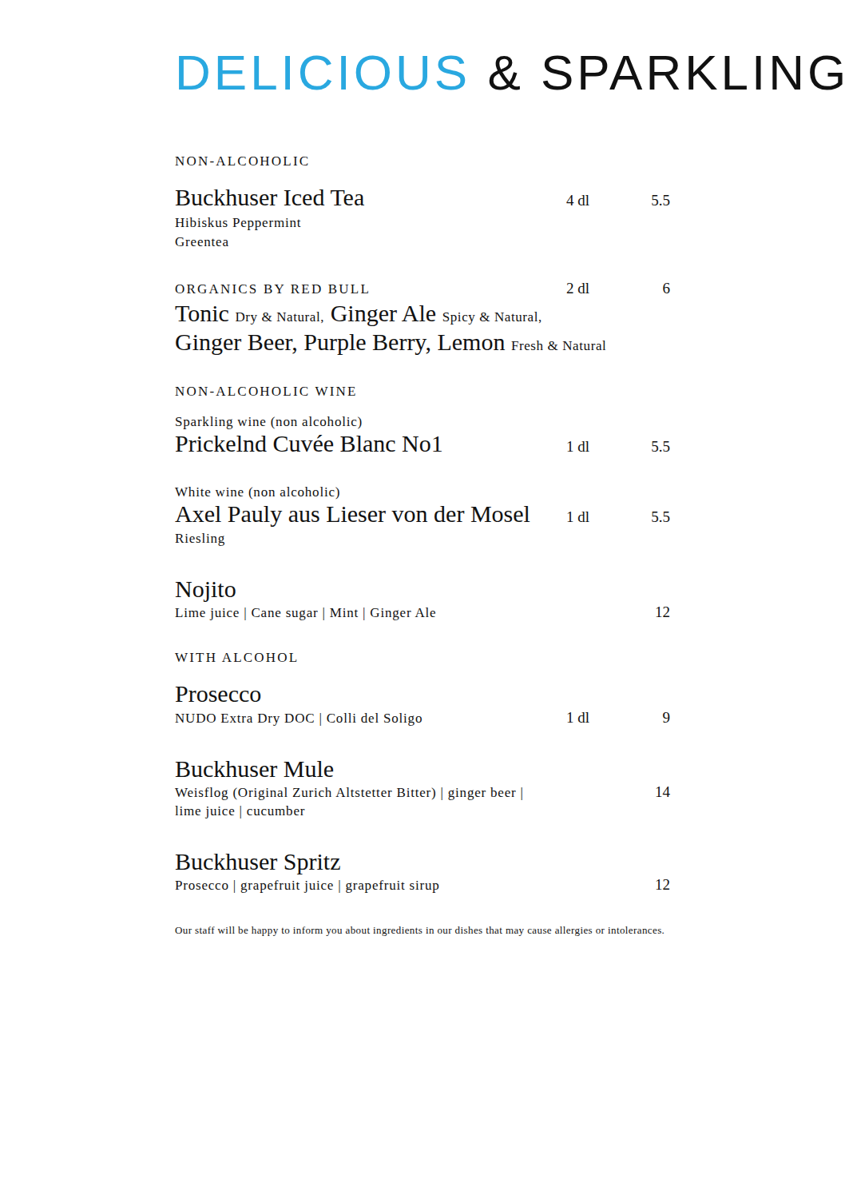DELICIOUS & SPARKLING
NON-ALCOHOLIC
Buckhuser Iced Tea
4 dl
5.5
Hibiskus Peppermint
Greentea
ORGANICS BY RED BULL
2 dl
6
Tonic Dry & Natural, Ginger Ale Spicy & Natural,
Ginger Beer, Purple Berry, Lemon Fresh & Natural
NON-ALCOHOLIC WINE
Sparkling wine (non alcoholic)
Prickelnd Cuvée Blanc No1
1 dl
5.5
White wine (non alcoholic)
Axel Pauly aus Lieser von der Mosel
1 dl
5.5
Riesling
Nojito
Lime juice | Cane sugar | Mint | Ginger Ale
12
WITH ALCOHOL
Prosecco
NUDO Extra Dry DOC | Colli del Soligo
1 dl
9
Buckhuser Mule
Weisflog (Original Zurich Altstetter Bitter) | ginger beer |
lime juice | cucumber
14
Buckhuser Spritz
Prosecco | grapefruit juice | grapefruit sirup
12
Our staff will be happy to inform you about ingredients in our dishes that may cause allergies or intolerances.